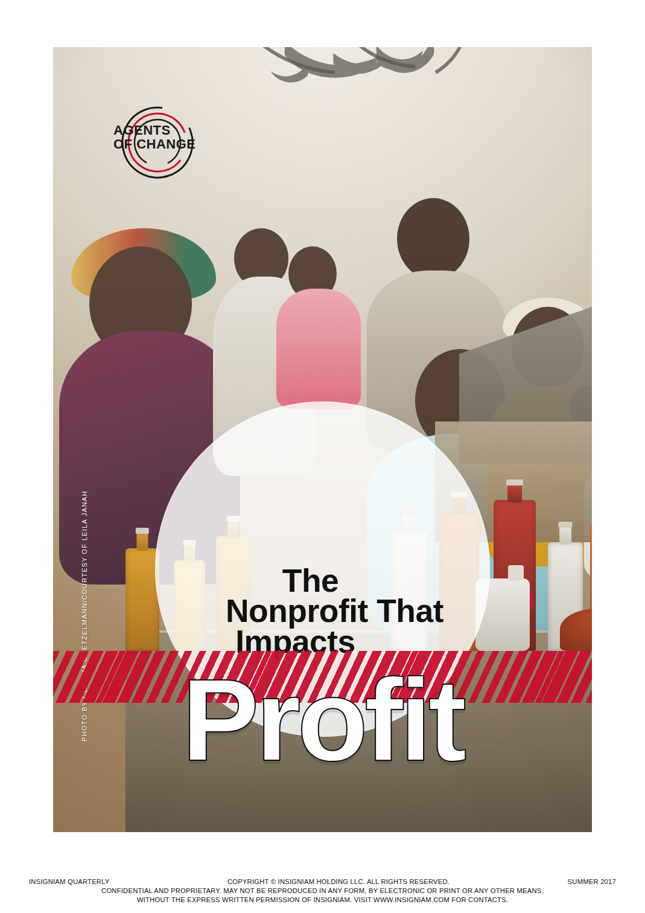Coca-Cola
MIRINDA
Agents
of Change
Photo by Claudia Goetzelmann/Courtesy of Leila Janah
The Nonprofit That Impacts
Profit
Profit
INSIGNIAM QUARTERLY
COPYRIGHT © INSIGNIAM HOLDING LLC. ALL RIGHTS RESERVED.
SUMMER 2017
CONFIDENTIAL AND PROPRIETARY. MAY NOT BE REPRODUCED IN ANY FORM, BY ELECTRONIC OR PRINT OR ANY OTHER MEANS,
WITHOUT THE EXPRESS WRITTEN PERMISSION OF INSIGNIAM. VISIT WWW.INSIGNIAM.COM FOR CONTACTS.